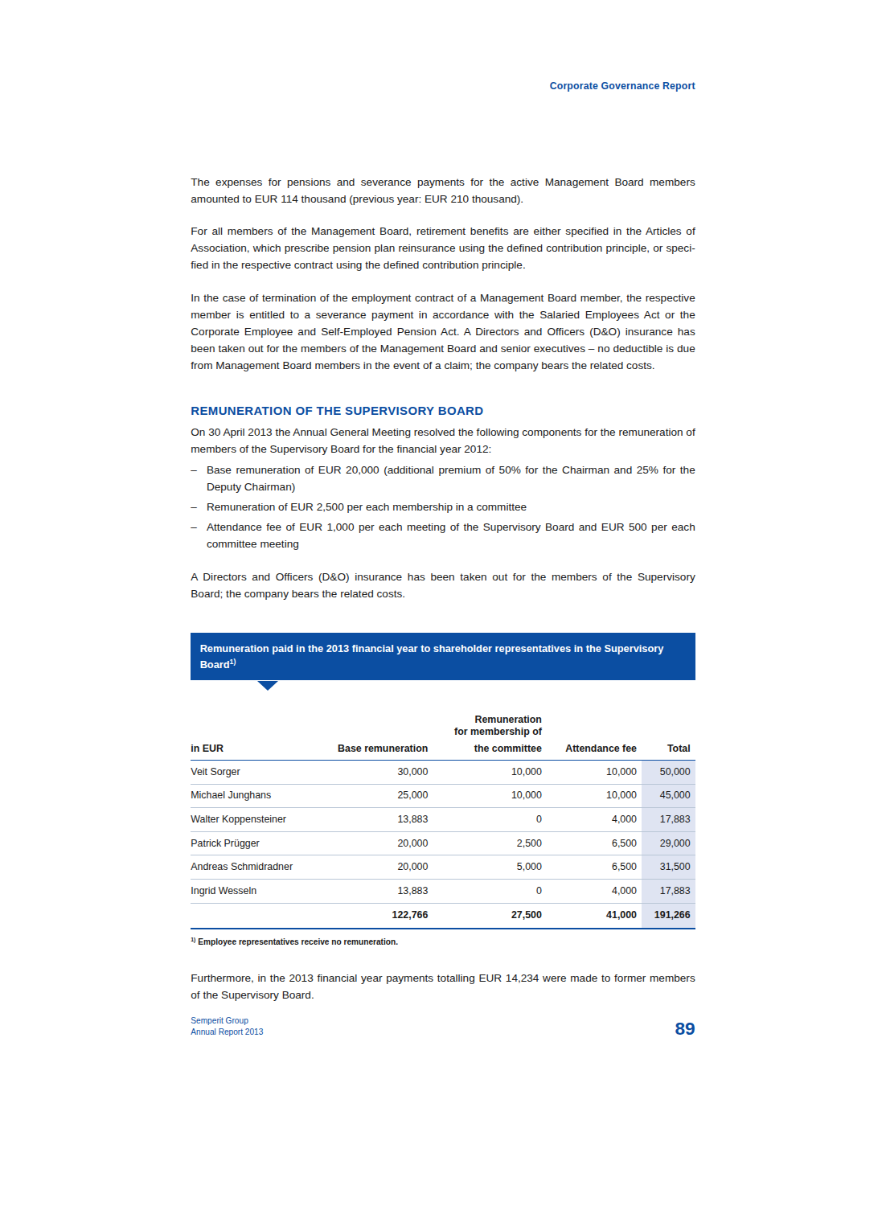Corporate Governance Report
The expenses for pensions and severance payments for the active Management Board members amounted to EUR 114 thousand (previous year: EUR 210 thousand).
For all members of the Management Board, retirement benefits are either specified in the Articles of Association, which prescribe pension plan reinsurance using the defined contribution principle, or specified in the respective contract using the defined contribution principle.
In the case of termination of the employment contract of a Management Board member, the respective member is entitled to a severance payment in accordance with the Salaried Employees Act or the Corporate Employee and Self-Employed Pension Act. A Directors and Officers (D&O) insurance has been taken out for the members of the Management Board and senior executives – no deductible is due from Management Board members in the event of a claim; the company bears the related costs.
Remuneration of the Supervisory Board
On 30 April 2013 the Annual General Meeting resolved the following components for the remuneration of members of the Supervisory Board for the financial year 2012:
Base remuneration of EUR 20,000 (additional premium of 50% for the Chairman and 25% for the Deputy Chairman)
Remuneration of EUR 2,500 per each membership in a committee
Attendance fee of EUR 1,000 per each meeting of the Supervisory Board and EUR 500 per each committee meeting
A Directors and Officers (D&O) insurance has been taken out for the members of the Supervisory Board; the company bears the related costs.
Remuneration paid in the 2013 financial year to shareholder representatives in the Supervisory Board1)
| | | Remuneration for membership of | | |
| --- | --- | --- | --- | --- |
| in EUR | Base remuneration | the committee | Attendance fee | Total |
| Veit Sorger | 30,000 | 10,000 | 10,000 | 50,000 |
| Michael Junghans | 25,000 | 10,000 | 10,000 | 45,000 |
| Walter Koppensteiner | 13,883 | 0 | 4,000 | 17,883 |
| Patrick Prügger | 20,000 | 2,500 | 6,500 | 29,000 |
| Andreas Schmidradner | 20,000 | 5,000 | 6,500 | 31,500 |
| Ingrid Wesseln | 13,883 | 0 | 4,000 | 17,883 |
| | 122,766 | 27,500 | 41,000 | 191,266 |
1) Employee representatives receive no remuneration.
Furthermore, in the 2013 financial year payments totalling EUR 14,234 were made to former members of the Supervisory Board.
Semperit Group
Annual Report 2013
89